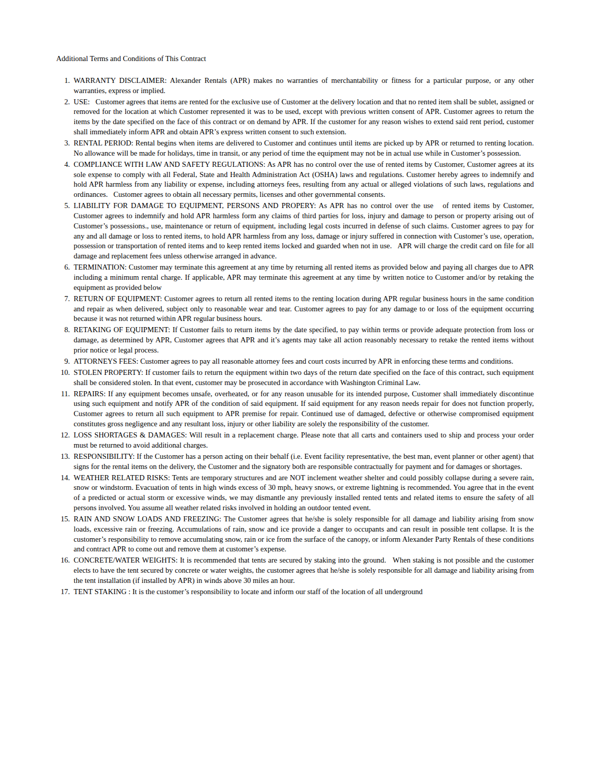Additional Terms and Conditions of This Contract
Warranty Disclaimer: Alexander Rentals (APR) makes no warranties of merchantability or fitness for a particular purpose, or any other warranties, express or implied.
Use: Customer agrees that items are rented for the exclusive use of Customer at the delivery location and that no rented item shall be sublet, assigned or removed for the location at which Customer represented it was to be used, except with previous written consent of APR. Customer agrees to return the items by the date specified on the face of this contract or on demand by APR. If the customer for any reason wishes to extend said rent period, customer shall immediately inform APR and obtain APR’s express written consent to such extension.
Rental Period: Rental begins when items are delivered to Customer and continues until items are picked up by APR or returned to renting location. No allowance will be made for holidays, time in transit, or any period of time the equipment may not be in actual use while in Customer’s possession.
Compliance with Law and Safety Regulations: As APR has no control over the use of rented items by Customer, Customer agrees at its sole expense to comply with all Federal, State and Health Administration Act (OSHA) laws and regulations. Customer hereby agrees to indemnify and hold APR harmless from any liability or expense, including attorneys fees, resulting from any actual or alleged violations of such laws, regulations and ordinances. Customer agrees to obtain all necessary permits, licenses and other governmental consents.
Liability for Damage to Equipment, Persons and Propery: As APR has no control over the use of rented items by Customer, Customer agrees to indemnify and hold APR harmless form any claims of third parties for loss, injury and damage to person or property arising out of Customer’s possessions., use, maintenance or return of equipment, including legal costs incurred in defense of such claims. Customer agrees to pay for any and all damage or loss to rented items, to hold APR harmless from any loss, damage or injury suffered in connection with Customer’s use, operation, possession or transportation of rented items and to keep rented items locked and guarded when not in use. APR will charge the credit card on file for all damage and replacement fees unless otherwise arranged in advance.
Termination: Customer may terminate this agreement at any time by returning all rented items as provided below and paying all charges due to APR including a minimum rental charge. If applicable, APR may terminate this agreement at any time by written notice to Customer and/or by retaking the equipment as provided below
Return of Equipment: Customer agrees to return all rented items to the renting location during APR regular business hours in the same condition and repair as when delivered, subject only to reasonable wear and tear. Customer agrees to pay for any damage to or loss of the equipment occurring because it was not returned within APR regular business hours.
Retaking of Equipment: If Customer fails to return items by the date specified, to pay within terms or provide adequate protection from loss or damage, as determined by APR, Customer agrees that APR and it’s agents may take all action reasonably necessary to retake the rented items without prior notice or legal process.
Attorneys Fees: Customer agrees to pay all reasonable attorney fees and court costs incurred by APR in enforcing these terms and conditions.
Stolen Property: If customer fails to return the equipment within two days of the return date specified on the face of this contract, such equipment shall be considered stolen. In that event, customer may be prosecuted in accordance with Washington Criminal Law.
Repairs: If any equipment becomes unsafe, overheated, or for any reason unusable for its intended purpose, Customer shall immediately discontinue using such equipment and notify APR of the condition of said equipment. If said equipment for any reason needs repair for does not function properly, Customer agrees to return all such equipment to APR premise for repair. Continued use of damaged, defective or otherwise compromised equipment constitutes gross negligence and any resultant loss, injury or other liability are solely the responsibility of the customer.
Loss Shortages & Damages: Will result in a replacement charge. Please note that all carts and containers used to ship and process your order must be returned to avoid additional charges.
Responsibility: If the Customer has a person acting on their behalf (i.e. Event facility representative, the best man, event planner or other agent) that signs for the rental items on the delivery, the Customer and the signatory both are responsible contractually for payment and for damages or shortages.
Weather Related Risks: Tents are temporary structures and are NOT inclement weather shelter and could possibly collapse during a severe rain, snow or windstorm. Evacuation of tents in high winds excess of 30 mph, heavy snows, or extreme lightning is recommended. You agree that in the event of a predicted or actual storm or excessive winds, we may dismantle any previously installed rented tents and related items to ensure the safety of all persons involved. You assume all weather related risks involved in holding an outdoor tented event.
Rain and Snow Loads and Freezing: The Customer agrees that he/she is solely responsible for all damage and liability arising from snow loads, excessive rain or freezing. Accumulations of rain, snow and ice provide a danger to occupants and can result in possible tent collapse. It is the customer’s responsibility to remove accumulating snow, rain or ice from the surface of the canopy, or inform Alexander Party Rentals of these conditions and contract APR to come out and remove them at customer’s expense.
Concrete/Water Weights: It is recommended that tents are secured by staking into the ground. When staking is not possible and the customer elects to have the tent secured by concrete or water weights, the customer agrees that he/she is solely responsible for all damage and liability arising from the tent installation (if installed by APR) in winds above 30 miles an hour.
Tent Staking : It is the customer’s responsibility to locate and inform our staff of the location of all underground